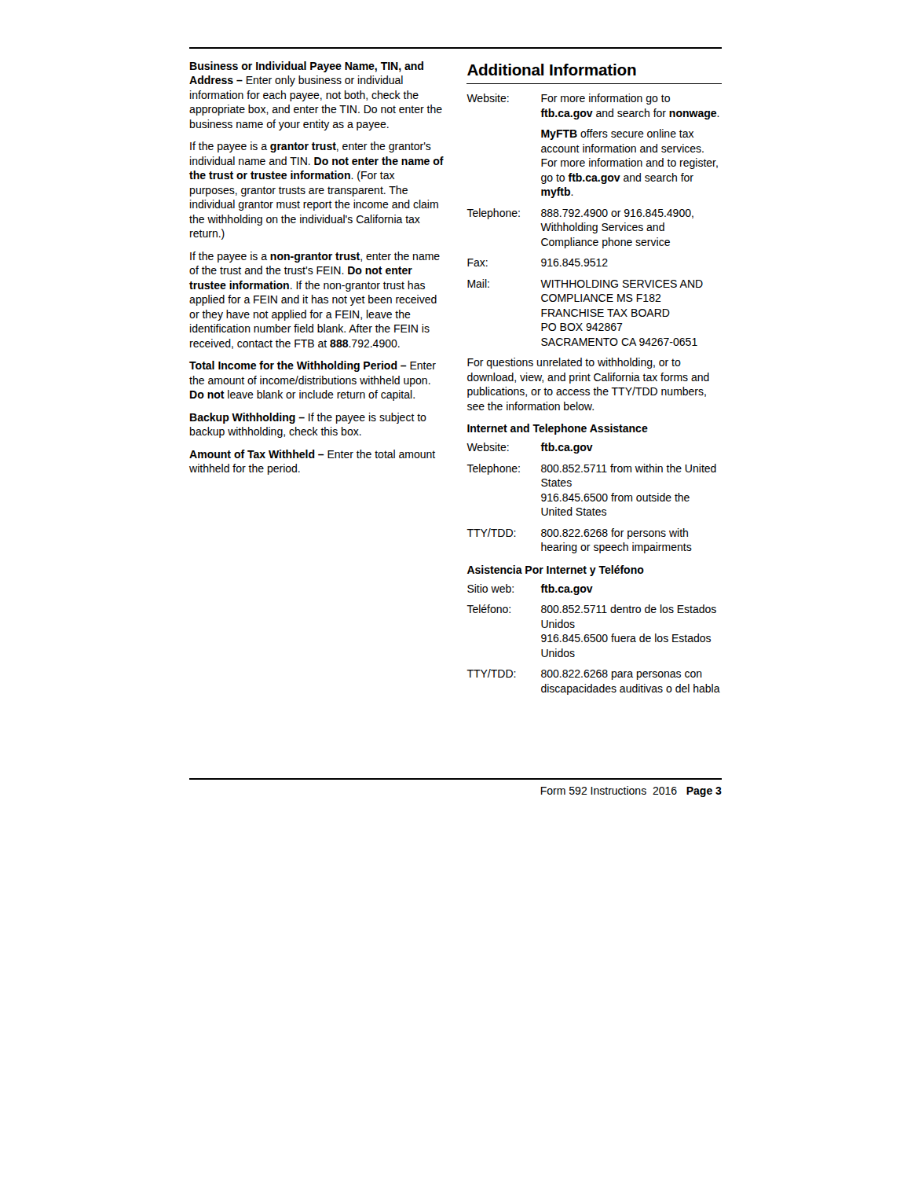Business or Individual Payee Name, TIN, and Address – Enter only business or individual information for each payee, not both, check the appropriate box, and enter the TIN. Do not enter the business name of your entity as a payee.
If the payee is a grantor trust, enter the grantor's individual name and TIN. Do not enter the name of the trust or trustee information. (For tax purposes, grantor trusts are transparent. The individual grantor must report the income and claim the withholding on the individual's California tax return.)
If the payee is a non-grantor trust, enter the name of the trust and the trust's FEIN. Do not enter trustee information. If the non-grantor trust has applied for a FEIN and it has not yet been received or they have not applied for a FEIN, leave the identification number field blank. After the FEIN is received, contact the FTB at 888.792.4900.
Total Income for the Withholding Period – Enter the amount of income/distributions withheld upon. Do not leave blank or include return of capital.
Backup Withholding – If the payee is subject to backup withholding, check this box.
Amount of Tax Withheld – Enter the total amount withheld for the period.
Additional Information
| Website: | For more information go to ftb.ca.gov and search for nonwage . |
| | MyFTB offers secure online tax account information and services. For more information and to register, go to ftb.ca.gov and search for myftb . |
| Telephone: | 888.792.4900 or 916.845.4900, Withholding Services and Compliance phone service |
| Fax: | 916.845.9512 |
| Mail: | WITHHOLDING SERVICES AND COMPLIANCE MS F182 FRANCHISE TAX BOARD PO BOX 942867 SACRAMENTO CA 94267-0651 |
For questions unrelated to withholding, or to download, view, and print California tax forms and publications, or to access the TTY/TDD numbers, see the information below.
Internet and Telephone Assistance
| Website: | ftb.ca.gov |
| Telephone: | 800.852.5711 from within the United States 916.845.6500 from outside the United States |
| TTY/TDD: | 800.822.6268 for persons with hearing or speech impairments |
Asistencia Por Internet y Teléfono
| Sitio web: | ftb.ca.gov |
| Teléfono: | 800.852.5711 dentro de los Estados Unidos 916.845.6500 fuera de los Estados Unidos |
| TTY/TDD: | 800.822.6268 para personas con discapacidades auditivas o del habla |
Form 592 Instructions 2016 Page 3